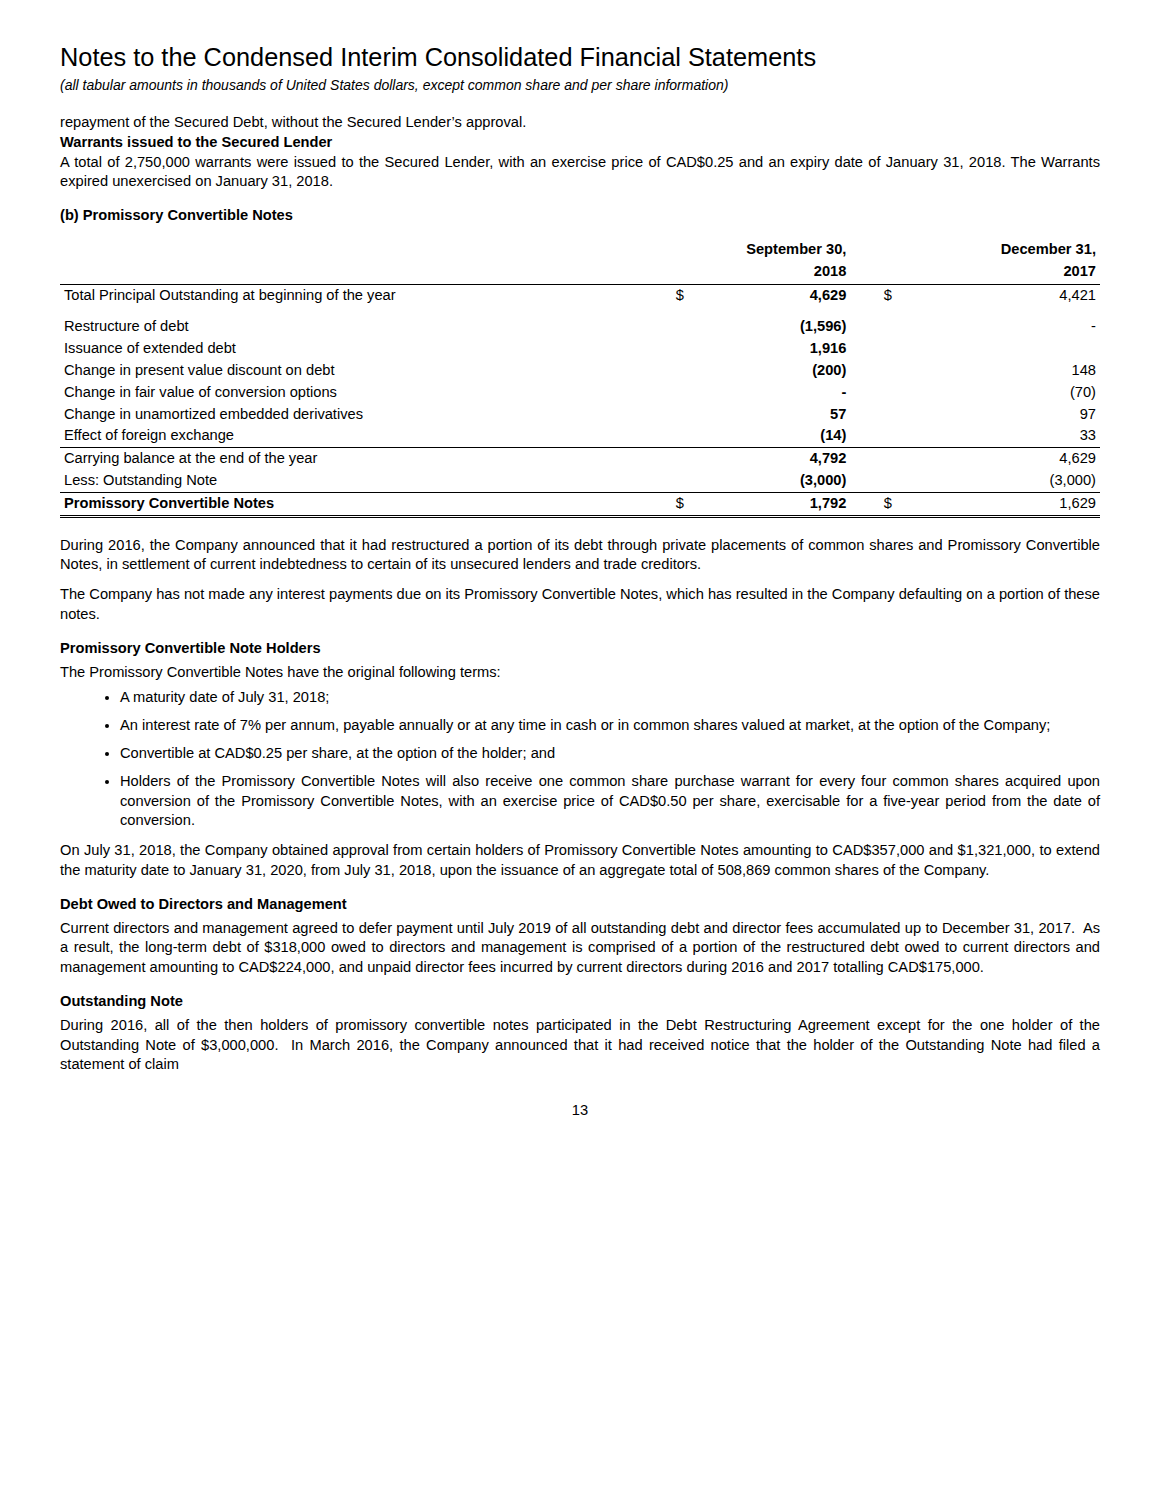Notes to the Condensed Interim Consolidated Financial Statements
(all tabular amounts in thousands of United States dollars, except common share and per share information)
repayment of the Secured Debt, without the Secured Lender’s approval.
Warrants issued to the Secured Lender
A total of 2,750,000 warrants were issued to the Secured Lender, with an exercise price of CAD$0.25 and an expiry date of January 31, 2018. The Warrants expired unexercised on January 31, 2018.
(b) Promissory Convertible Notes
| | | September 30, | | December 31, |
| --- | --- | --- | --- | --- |
| | | 2018 | | 2017 |
| Total Principal Outstanding at beginning of the year | $ | 4,629 | $ | 4,421 |
| Restructure of debt | | (1,596) | | - |
| Issuance of extended debt | | 1,916 | | |
| Change in present value discount on debt | | (200) | | 148 |
| Change in fair value of conversion options | | - | | (70) |
| Change in unamortized embedded derivatives | | 57 | | 97 |
| Effect of foreign exchange | | (14) | | 33 |
| Carrying balance at the end of the year | | 4,792 | | 4,629 |
| Less: Outstanding Note | | (3,000) | | (3,000) |
| Promissory Convertible Notes | $ | 1,792 | $ | 1,629 |
During 2016, the Company announced that it had restructured a portion of its debt through private placements of common shares and Promissory Convertible Notes, in settlement of current indebtedness to certain of its unsecured lenders and trade creditors.
The Company has not made any interest payments due on its Promissory Convertible Notes, which has resulted in the Company defaulting on a portion of these notes.
Promissory Convertible Note Holders
The Promissory Convertible Notes have the original following terms:
A maturity date of July 31, 2018;
An interest rate of 7% per annum, payable annually or at any time in cash or in common shares valued at market, at the option of the Company;
Convertible at CAD$0.25 per share, at the option of the holder; and
Holders of the Promissory Convertible Notes will also receive one common share purchase warrant for every four common shares acquired upon conversion of the Promissory Convertible Notes, with an exercise price of CAD$0.50 per share, exercisable for a five-year period from the date of conversion.
On July 31, 2018, the Company obtained approval from certain holders of Promissory Convertible Notes amounting to CAD$357,000 and $1,321,000, to extend the maturity date to January 31, 2020, from July 31, 2018, upon the issuance of an aggregate total of 508,869 common shares of the Company.
Debt Owed to Directors and Management
Current directors and management agreed to defer payment until July 2019 of all outstanding debt and director fees accumulated up to December 31, 2017. As a result, the long-term debt of $318,000 owed to directors and management is comprised of a portion of the restructured debt owed to current directors and management amounting to CAD$224,000, and unpaid director fees incurred by current directors during 2016 and 2017 totalling CAD$175,000.
Outstanding Note
During 2016, all of the then holders of promissory convertible notes participated in the Debt Restructuring Agreement except for the one holder of the Outstanding Note of $3,000,000. In March 2016, the Company announced that it had received notice that the holder of the Outstanding Note had filed a statement of claim
13